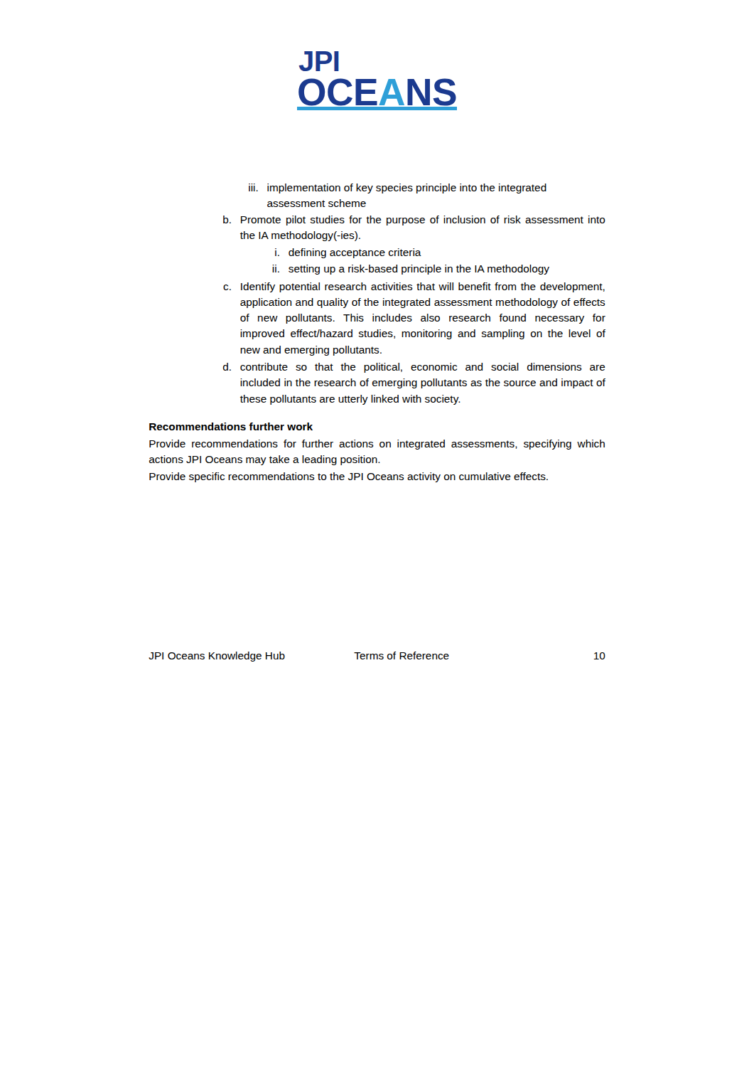JPI OCEANS
implementation of key species principle into the integrated assessment scheme
Promote pilot studies for the purpose of inclusion of risk assessment into the IA methodology(-ies).
defining acceptance criteria
setting up a risk-based principle in the IA methodology
Identify potential research activities that will benefit from the development, application and quality of the integrated assessment methodology of effects of new pollutants. This includes also research found necessary for improved effect/hazard studies, monitoring and sampling on the level of new and emerging pollutants.
contribute so that the political, economic and social dimensions are included in the research of emerging pollutants as the source and impact of these pollutants are utterly linked with society.
Recommendations further work
Provide recommendations for further actions on integrated assessments, specifying which actions JPI Oceans may take a leading position.
Provide specific recommendations to the JPI Oceans activity on cumulative effects.
JPI Oceans Knowledge Hub
Terms of Reference
10